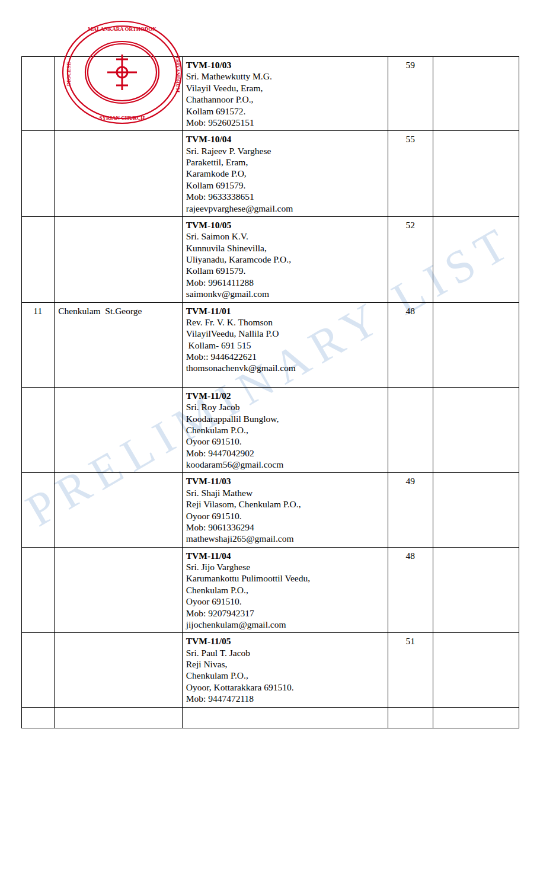MALANKARA ORTHODOX SYRIAN CHURCH DIOCESE TRIVANDRUM
PRELIMINARY LIST
| | | TVM-10/03 Sri. Mathewkutty M.G. Vilayil Veedu, Eram, Chathannoor P.O., Kollam 691572. Mob: 9526025151 | 59 | |
| | | TVM-10/04 Sri. Rajeev P. Varghese Parakettil, Eram, Karamkode P.O, Kollam 691579. Mob: 9633338651 rajeevpvarghese@gmail.com | 55 | |
| | | TVM-10/05 Sri. Saimon K.V. Kunnuvila Shinevilla, Uliyanadu, Karamcode P.O., Kollam 691579. Mob: 9961411288 saimonkv@gmail.com | 52 | |
| 11 | Chenkulam St.George | TVM-11/01 Rev. Fr. V. K. Thomson VilayilVeedu, Nallila P.O Kollam- 691 515 Mob:: 9446422621 thomsonachenvk@gmail.com | 48 | |
| | | TVM-11/02 Sri. Roy Jacob Koodarappallil Bunglow, Chenkulam P.O., Oyoor 691510. Mob: 9447042902 koodaram56@gmail.cocm | | |
| | | TVM-11/03 Sri. Shaji Mathew Reji Vilasom, Chenkulam P.O., Oyoor 691510. Mob: 9061336294 mathewshaji265@gmail.com | 49 | |
| | | TVM-11/04 Sri. Jijo Varghese Karumankottu Pulimoottil Veedu, Chenkulam P.O., Oyoor 691510. Mob: 9207942317 jijochenkulam@gmail.com | 48 | |
| | | TVM-11/05 Sri. Paul T. Jacob Reji Nivas, Chenkulam P.O., Oyoor, Kottarakkara 691510. Mob: 9447472118 | 51 | |